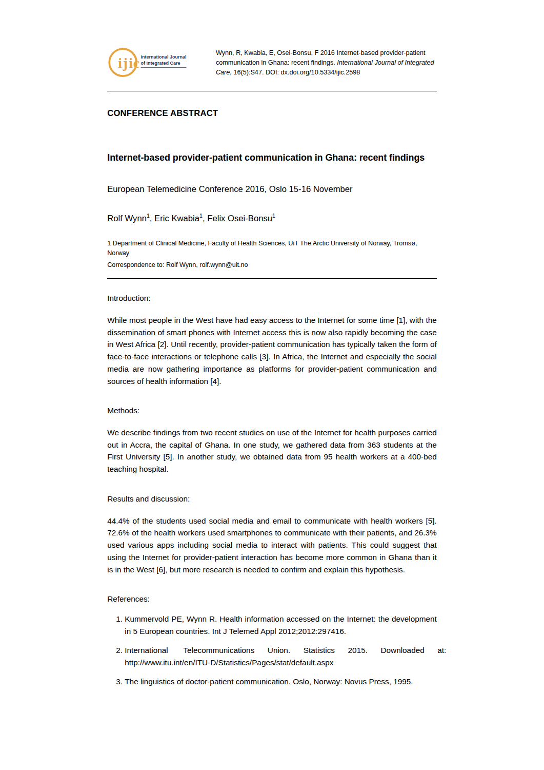i j i c International Journal of Integrated Care
Wynn, R, Kwabia, E, Osei-Bonsu, F 2016 Internet-based provider-patient communication in Ghana: recent findings. International Journal of Integrated Care, 16(5):S47. DOI: dx.doi.org/10.5334/ijic.2598
CONFERENCE ABSTRACT
Internet-based provider-patient communication in Ghana: recent findings
European Telemedicine Conference 2016, Oslo 15-16 November
Rolf Wynn1, Eric Kwabia1, Felix Osei-Bonsu1
1 Department of Clinical Medicine, Faculty of Health Sciences, UiT The Arctic University of Norway, Tromsø, Norway
Correspondence to: Rolf Wynn, rolf.wynn@uit.no
Introduction:
While most people in the West have had easy access to the Internet for some time [1], with the dissemination of smart phones with Internet access this is now also rapidly becoming the case in West Africa [2]. Until recently, provider-patient communication has typically taken the form of face-to-face interactions or telephone calls [3]. In Africa, the Internet and especially the social media are now gathering importance as platforms for provider-patient communication and sources of health information [4].
Methods:
We describe findings from two recent studies on use of the Internet for health purposes carried out in Accra, the capital of Ghana. In one study, we gathered data from 363 students at the First University [5]. In another study, we obtained data from 95 health workers at a 400-bed teaching hospital.
Results and discussion:
44.4% of the students used social media and email to communicate with health workers [5]. 72.6% of the health workers used smartphones to communicate with their patients, and 26.3% used various apps including social media to interact with patients. This could suggest that using the Internet for provider-patient interaction has become more common in Ghana than it is in the West [6], but more research is needed to confirm and explain this hypothesis.
References:
Kummervold PE, Wynn R. Health information accessed on the Internet: the development in 5 European countries. Int J Telemed Appl 2012;2012:297416.
International Telecommunications Union. Statistics 2015. Downloaded at: http://www.itu.int/en/ITU-D/Statistics/Pages/stat/default.aspx
The linguistics of doctor-patient communication. Oslo, Norway: Novus Press, 1995.